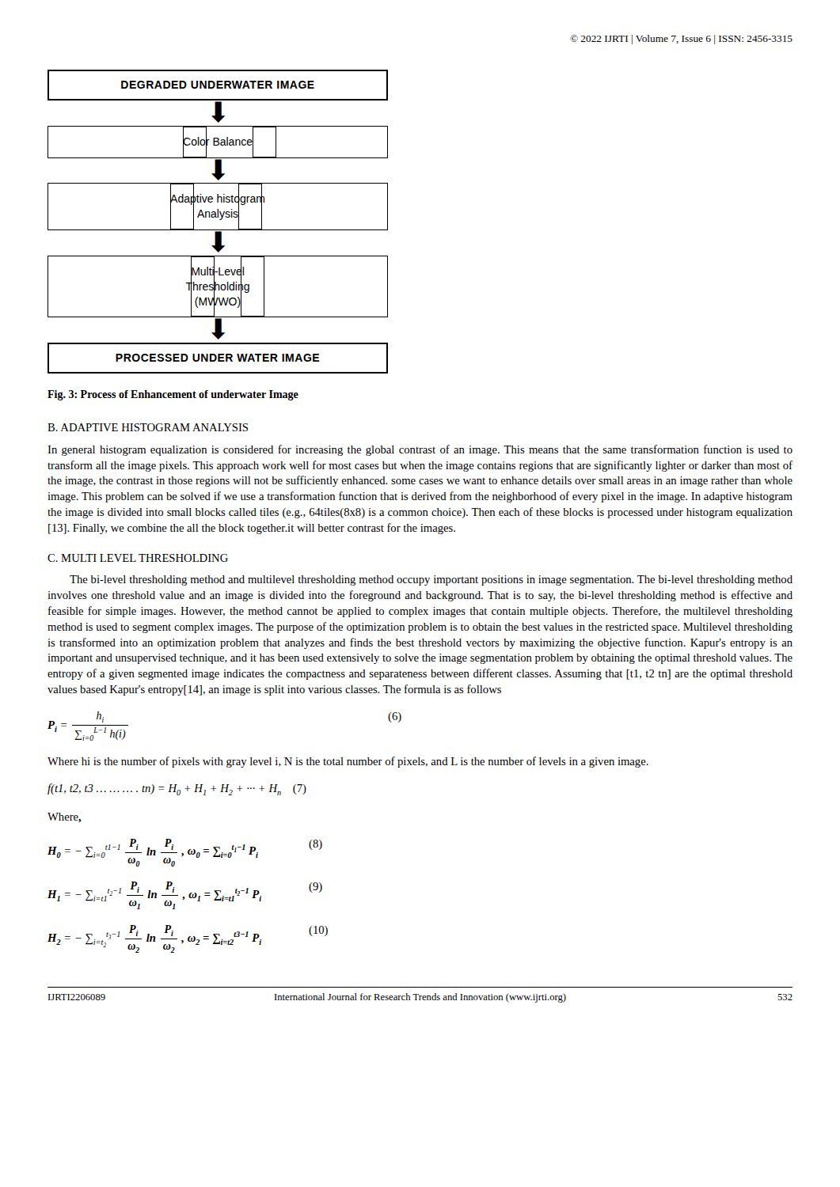© 2022 IJRTI | Volume 7, Issue 6 | ISSN: 2456-3315
DEGRADED UNDERWATER IMAGE
⬇
Color Balance
⬇
Adaptive histogram
Analysis
⬇
Multi-Level
Thresholding
(MWWO)
⬇
PROCESSED UNDER WATER IMAGE
Fig. 3: Process of Enhancement of underwater Image
B. ADAPTIVE HISTOGRAM ANALYSIS
In general histogram equalization is considered for increasing the global contrast of an image. This means that the same transformation function is used to transform all the image pixels. This approach work well for most cases but when the image contains regions that are significantly lighter or darker than most of the image, the contrast in those regions will not be sufficiently enhanced. some cases we want to enhance details over small areas in an image rather than whole image. This problem can be solved if we use a transformation function that is derived from the neighborhood of every pixel in the image. In adaptive histogram the image is divided into small blocks called tiles (e.g., 64tiles(8x8) is a common choice). Then each of these blocks is processed under histogram equalization [13]. Finally, we combine the all the block together.it will better contrast for the images.
C. MULTI LEVEL THRESHOLDING
The bi-level thresholding method and multilevel thresholding method occupy important positions in image segmentation. The bi-level thresholding method involves one threshold value and an image is divided into the foreground and background. That is to say, the bi-level thresholding method is effective and feasible for simple images. However, the method cannot be applied to complex images that contain multiple objects. Therefore, the multilevel thresholding method is used to segment complex images. The purpose of the optimization problem is to obtain the best values in the restricted space. Multilevel thresholding is transformed into an optimization problem that analyzes and finds the best threshold vectors by maximizing the objective function. Kapur's entropy is an important and unsupervised technique, and it has been used extensively to solve the image segmentation problem by obtaining the optimal threshold values. The entropy of a given segmented image indicates the compactness and separateness between different classes. Assuming that [t1, t2 tn] are the optimal threshold values based Kapur's entropy[14], an image is split into various classes. The formula is as follows
Pi = hi∑i=0L−1 h(i) (6)
Where hi is the number of pixels with gray level i, N is the total number of pixels, and L is the number of levels in a given image.
f(t1, t2, t3 … … … . tn) = H0 + H1 + H2 + ··· + Hn (7)
Where,
H0 = − ∑i=0t1−1 Pi ω0 ln Pi ω0 , ω0 = ∑i=0t1−1 Pi (8)
H1 = − ∑i=t1t2−1 Pi ω1 ln Pi ω1 , ω1 = ∑i=t1t2−1 Pi (9)
H2 = − ∑i=t2t3−1 Pi ω2 ln Pi ω2 , ω2 = ∑i=t2t3−1 Pi (10)
IJRTI2206089
International Journal for Research Trends and Innovation (www.ijrti.org)
532